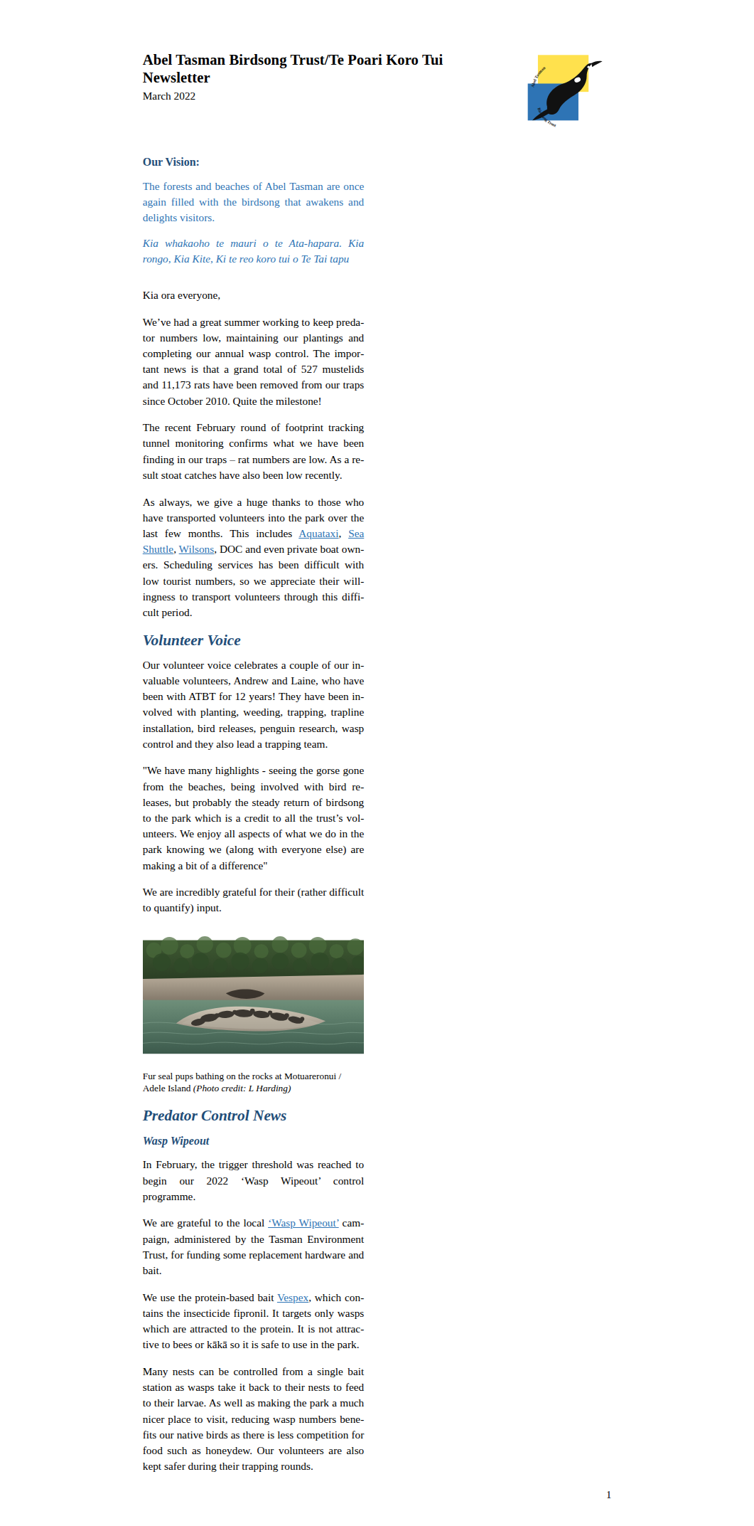Abel Tasman Birdsong Trust/Te Poari Koro Tui Newsletter
March 2022
Abel Tasman Birdsong Trust
Our Vision:
The forests and beaches of Abel Tasman are once again filled with the birdsong that awakens and delights visitors.
Kia whakaoho te mauri o te Ata-hapara. Kia rongo, Kia Kite, Ki te reo koro tui o Te Tai tapu
Kia ora everyone,
We’ve had a great summer working to keep predator numbers low, maintaining our plantings and completing our annual wasp control. The important news is that a grand total of 527 mustelids and 11,173 rats have been removed from our traps since October 2010. Quite the milestone!
The recent February round of footprint tracking tunnel monitoring confirms what we have been finding in our traps – rat numbers are low. As a result stoat catches have also been low recently.
As always, we give a huge thanks to those who have transported volunteers into the park over the last few months. This includes Aquataxi, Sea Shuttle, Wilsons, DOC and even private boat owners. Scheduling services has been difficult with low tourist numbers, so we appreciate their willingness to transport volunteers through this difficult period.
Volunteer Voice
Our volunteer voice celebrates a couple of our invaluable volunteers, Andrew and Laine, who have been with ATBT for 12 years! They have been involved with planting, weeding, trapping, trapline installation, bird releases, penguin research, wasp control and they also lead a trapping team.
"We have many highlights - seeing the gorse gone from the beaches, being involved with bird releases, but probably the steady return of birdsong to the park which is a credit to all the trust’s volunteers. We enjoy all aspects of what we do in the park knowing we (along with everyone else) are making a bit of a difference"
We are incredibly grateful for their (rather difficult to quantify) input.
Fur seal pups bathing on the rocks at Motuareronui / Adele Island (Photo credit: L Harding)
Predator Control News
Wasp Wipeout
In February, the trigger threshold was reached to begin our 2022 ‘Wasp Wipeout’ control programme.
We are grateful to the local ‘Wasp Wipeout’ campaign, administered by the Tasman Environment Trust, for funding some replacement hardware and bait.
We use the protein-based bait Vespex, which contains the insecticide fipronil. It targets only wasps which are attracted to the protein. It is not attractive to bees or kākā so it is safe to use in the park.
Many nests can be controlled from a single bait station as wasps take it back to their nests to feed to their larvae. As well as making the park a much nicer place to visit, reducing wasp numbers benefits our native birds as there is less competition for food such as honeydew. Our volunteers are also kept safer during their trapping rounds.
1